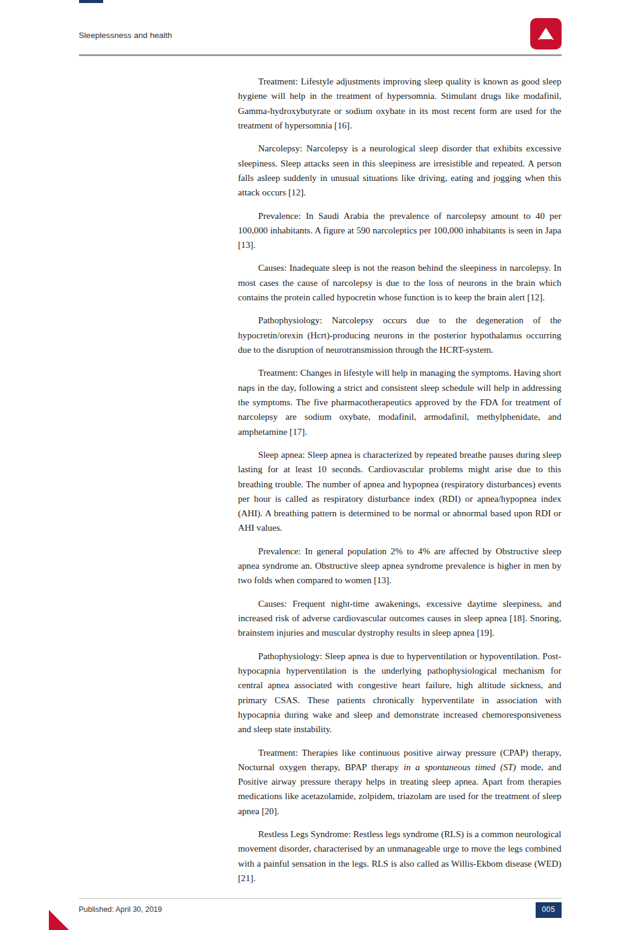Sleeplessness and health
Treatment: Lifestyle adjustments improving sleep quality is known as good sleep hygiene will help in the treatment of hypersomnia. Stimulant drugs like modafinil, Gamma-hydroxybutyrate or sodium oxybate in its most recent form are used for the treatment of hypersomnia [16].
Narcolepsy: Narcolepsy is a neurological sleep disorder that exhibits excessive sleepiness. Sleep attacks seen in this sleepiness are irresistible and repeated. A person falls asleep suddenly in unusual situations like driving, eating and jogging when this attack occurs [12].
Prevalence: In Saudi Arabia the prevalence of narcolepsy amount to 40 per 100,000 inhabitants. A figure at 590 narcoleptics per 100,000 inhabitants is seen in Japa [13].
Causes: Inadequate sleep is not the reason behind the sleepiness in narcolepsy. In most cases the cause of narcolepsy is due to the loss of neurons in the brain which contains the protein called hypocretin whose function is to keep the brain alert [12].
Pathophysiology: Narcolepsy occurs due to the degeneration of the hypocretin/orexin (Hcrt)-producing neurons in the posterior hypothalamus occurring due to the disruption of neurotransmission through the HCRT-system.
Treatment: Changes in lifestyle will help in managing the symptoms. Having short naps in the day, following a strict and consistent sleep schedule will help in addressing the symptoms. The five pharmacotherapeutics approved by the FDA for treatment of narcolepsy are sodium oxybate, modafinil, armodafinil, methylphenidate, and amphetamine [17].
Sleep apnea: Sleep apnea is characterized by repeated breathe pauses during sleep lasting for at least 10 seconds. Cardiovascular problems might arise due to this breathing trouble. The number of apnea and hypopnea (respiratory disturbances) events per hour is called as respiratory disturbance index (RDI) or apnea/hypopnea index (AHI). A breathing pattern is determined to be normal or abnormal based upon RDI or AHI values.
Prevalence: In general population 2% to 4% are affected by Obstructive sleep apnea syndrome an. Obstructive sleep apnea syndrome prevalence is higher in men by two folds when compared to women [13].
Causes: Frequent night-time awakenings, excessive daytime sleepiness, and increased risk of adverse cardiovascular outcomes causes in sleep apnea [18]. Snoring, brainstem injuries and muscular dystrophy results in sleep apnea [19].
Pathophysiology: Sleep apnea is due to hyperventilation or hypoventilation. Post-hypocapnia hyperventilation is the underlying pathophysiological mechanism for central apnea associated with congestive heart failure, high altitude sickness, and primary CSAS. These patients chronically hyperventilate in association with hypocapnia during wake and sleep and demonstrate increased chemoresponsiveness and sleep state instability.
Treatment: Therapies like continuous positive airway pressure (CPAP) therapy, Nocturnal oxygen therapy, BPAP therapy in a spontaneous timed (ST) mode, and Positive airway pressure therapy helps in treating sleep apnea. Apart from therapies medications like acetazolamide, zolpidem, triazolam are used for the treatment of sleep apnea [20].
Restless Legs Syndrome: Restless legs syndrome (RLS) is a common neurological movement disorder, characterised by an unmanageable urge to move the legs combined with a painful sensation in the legs. RLS is also called as Willis-Ekbom disease (WED) [21].
Published: April 30, 2019
005